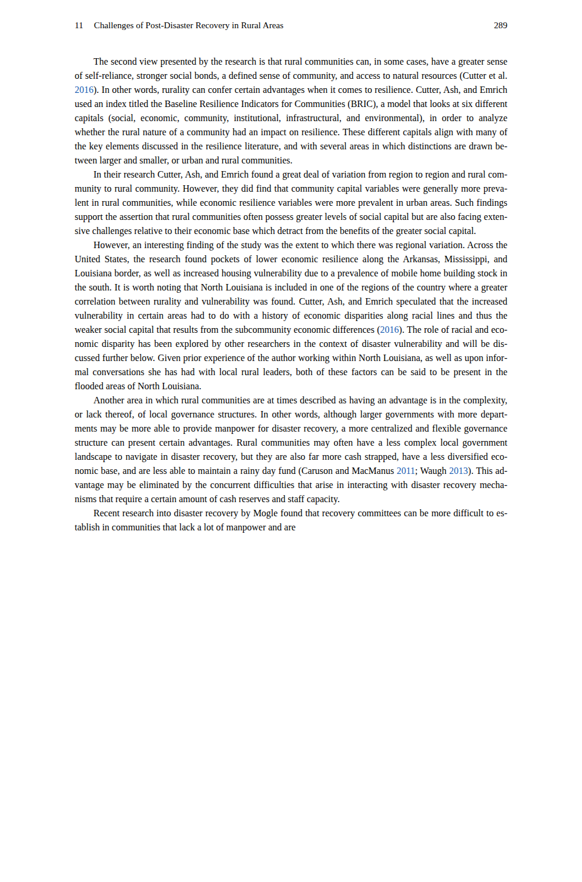11 Challenges of Post-Disaster Recovery in Rural Areas
289
The second view presented by the research is that rural communities can, in some cases, have a greater sense of self-reliance, stronger social bonds, a defined sense of community, and access to natural resources (Cutter et al. 2016). In other words, rurality can confer certain advantages when it comes to resilience. Cutter, Ash, and Emrich used an index titled the Baseline Resilience Indicators for Communities (BRIC), a model that looks at six different capitals (social, economic, community, institutional, infrastructural, and environmental), in order to analyze whether the rural nature of a community had an impact on resilience. These different capitals align with many of the key elements discussed in the resilience literature, and with several areas in which distinctions are drawn between larger and smaller, or urban and rural communities.
In their research Cutter, Ash, and Emrich found a great deal of variation from region to region and rural community to rural community. However, they did find that community capital variables were generally more prevalent in rural communities, while economic resilience variables were more prevalent in urban areas. Such findings support the assertion that rural communities often possess greater levels of social capital but are also facing extensive challenges relative to their economic base which detract from the benefits of the greater social capital.
However, an interesting finding of the study was the extent to which there was regional variation. Across the United States, the research found pockets of lower economic resilience along the Arkansas, Mississippi, and Louisiana border, as well as increased housing vulnerability due to a prevalence of mobile home building stock in the south. It is worth noting that North Louisiana is included in one of the regions of the country where a greater correlation between rurality and vulnerability was found. Cutter, Ash, and Emrich speculated that the increased vulnerability in certain areas had to do with a history of economic disparities along racial lines and thus the weaker social capital that results from the subcommunity economic differences (2016). The role of racial and economic disparity has been explored by other researchers in the context of disaster vulnerability and will be discussed further below. Given prior experience of the author working within North Louisiana, as well as upon informal conversations she has had with local rural leaders, both of these factors can be said to be present in the flooded areas of North Louisiana.
Another area in which rural communities are at times described as having an advantage is in the complexity, or lack thereof, of local governance structures. In other words, although larger governments with more departments may be more able to provide manpower for disaster recovery, a more centralized and flexible governance structure can present certain advantages. Rural communities may often have a less complex local government landscape to navigate in disaster recovery, but they are also far more cash strapped, have a less diversified economic base, and are less able to maintain a rainy day fund (Caruson and MacManus 2011; Waugh 2013). This advantage may be eliminated by the concurrent difficulties that arise in interacting with disaster recovery mechanisms that require a certain amount of cash reserves and staff capacity.
Recent research into disaster recovery by Mogle found that recovery committees can be more difficult to establish in communities that lack a lot of manpower and are